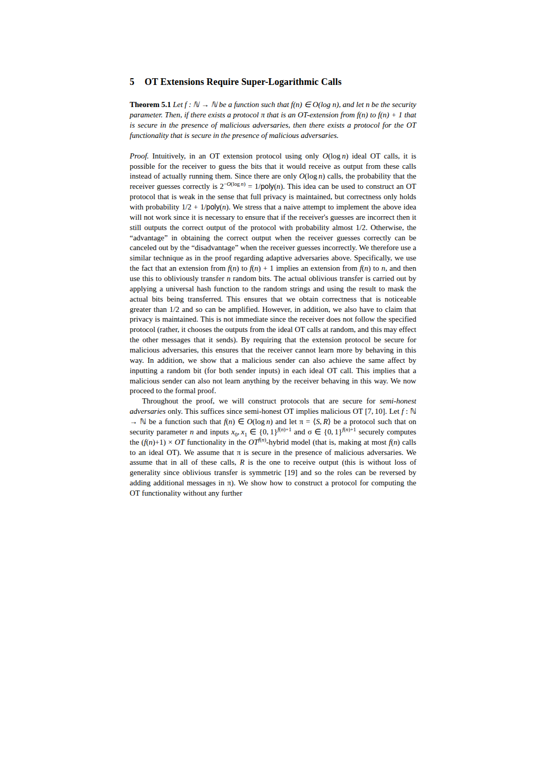5 OT Extensions Require Super-Logarithmic Calls
Theorem 5.1 Let f : ℕ → ℕ be a function such that f(n) ∈ O(log n), and let n be the security parameter. Then, if there exists a protocol π that is an OT-extension from f(n) to f(n) + 1 that is secure in the presence of malicious adversaries, then there exists a protocol for the OT functionality that is secure in the presence of malicious adversaries.
Proof. Intuitively, in an OT extension protocol using only O(log n) ideal OT calls, it is possible for the receiver to guess the bits that it would receive as output from these calls instead of actually running them. Since there are only O(log n) calls, the probability that the receiver guesses correctly is 2−O(log n) = 1/poly(n). This idea can be used to construct an OT protocol that is weak in the sense that full privacy is maintained, but correctness only holds with probability 1/2 + 1/poly(n). We stress that a naive attempt to implement the above idea will not work since it is necessary to ensure that if the receiver's guesses are incorrect then it still outputs the correct output of the protocol with probability almost 1/2. Otherwise, the “advantage” in obtaining the correct output when the receiver guesses correctly can be canceled out by the “disadvantage” when the receiver guesses incorrectly. We therefore use a similar technique as in the proof regarding adaptive adversaries above. Specifically, we use the fact that an extension from f(n) to f(n) + 1 implies an extension from f(n) to n, and then use this to obliviously transfer n random bits. The actual oblivious transfer is carried out by applying a universal hash function to the random strings and using the result to mask the actual bits being transferred. This ensures that we obtain correctness that is noticeable greater than 1/2 and so can be amplified. However, in addition, we also have to claim that privacy is maintained. This is not immediate since the receiver does not follow the specified protocol (rather, it chooses the outputs from the ideal OT calls at random, and this may effect the other messages that it sends). By requiring that the extension protocol be secure for malicious adversaries, this ensures that the receiver cannot learn more by behaving in this way. In addition, we show that a malicious sender can also achieve the same affect by inputting a random bit (for both sender inputs) in each ideal OT call. This implies that a malicious sender can also not learn anything by the receiver behaving in this way. We now proceed to the formal proof.
Throughout the proof, we will construct protocols that are secure for semi-honest adversaries only. This suffices since semi-honest OT implies malicious OT [7, 10]. Let f : ℕ → ℕ be a function such that f(n) ∈ O(log n) and let π = ⟨S, R⟩ be a protocol such that on security parameter n and inputs x0, x1 ∈ {0, 1}f(n)+1 and σ ∈ {0, 1}f(n)+1 securely computes the (f(n)+1) × OT functionality in the OTf(n)-hybrid model (that is, making at most f(n) calls to an ideal OT). We assume that π is secure in the presence of malicious adversaries. We assume that in all of these calls, R is the one to receive output (this is without loss of generality since oblivious transfer is symmetric [19] and so the roles can be reversed by adding additional messages in π). We show how to construct a protocol for computing the OT functionality without any further